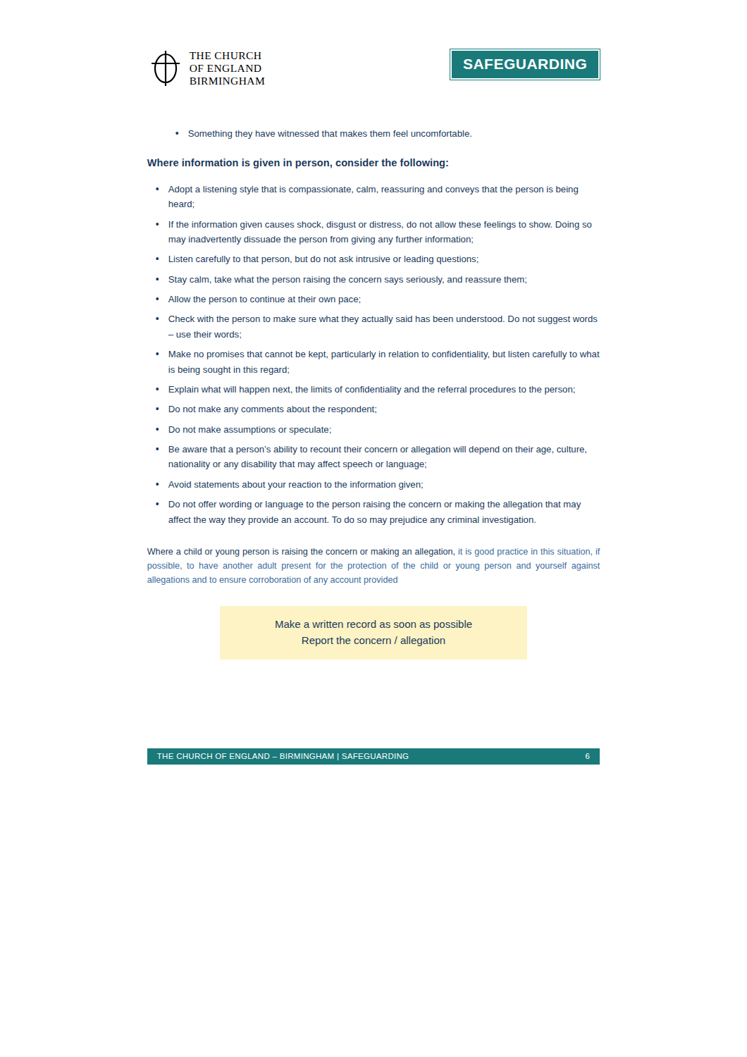The Church
of England
Birmingham
SAFEGUARDING
Something they have witnessed that makes them feel uncomfortable.
Where information is given in person, consider the following:
Adopt a listening style that is compassionate, calm, reassuring and conveys that the person is being heard;
If the information given causes shock, disgust or distress, do not allow these feelings to show. Doing so may inadvertently dissuade the person from giving any further information;
Listen carefully to that person, but do not ask intrusive or leading questions;
Stay calm, take what the person raising the concern says seriously, and reassure them;
Allow the person to continue at their own pace;
Check with the person to make sure what they actually said has been understood. Do not suggest words – use their words;
Make no promises that cannot be kept, particularly in relation to confidentiality, but listen carefully to what is being sought in this regard;
Explain what will happen next, the limits of confidentiality and the referral procedures to the person;
Do not make any comments about the respondent;
Do not make assumptions or speculate;
Be aware that a person’s ability to recount their concern or allegation will depend on their age, culture, nationality or any disability that may affect speech or language;
Avoid statements about your reaction to the information given;
Do not offer wording or language to the person raising the concern or making the allegation that may affect the way they provide an account. To do so may prejudice any criminal investigation.
Where a child or young person is raising the concern or making an allegation, it is good practice in this situation, if possible, to have another adult present for the protection of the child or young person and yourself against allegations and to ensure corroboration of any account provided
Make a written record as soon as possible
Report the concern / allegation
THE CHURCH OF ENGLAND – BIRMINGHAM | SAFEGUARDING 6